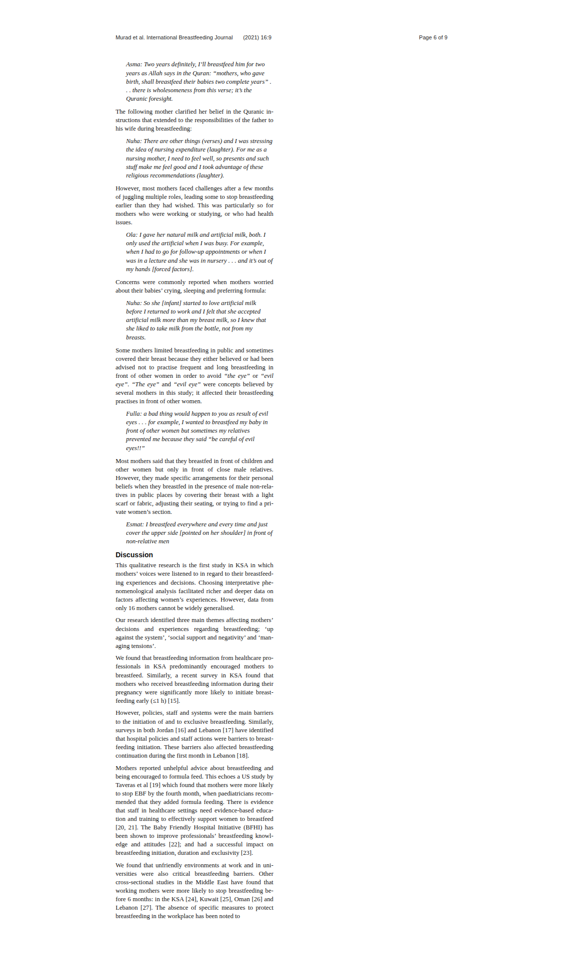Murad et al. International Breastfeeding Journal (2021) 16:9
Page 6 of 9
Asma: Two years definitely, I’ll breastfeed him for two years as Allah says in the Quran: “mothers, who gave birth, shall breastfeed their babies two complete years” . . . there is wholesomeness from this verse; it’s the Quranic foresight.
The following mother clarified her belief in the Quranic instructions that extended to the responsibilities of the father to his wife during breastfeeding:
Nuha: There are other things (verses) and I was stressing the idea of nursing expenditure (laughter). For me as a nursing mother, I need to feel well, so presents and such stuff make me feel good and I took advantage of these religious recommendations (laughter).
However, most mothers faced challenges after a few months of juggling multiple roles, leading some to stop breastfeeding earlier than they had wished. This was particularly so for mothers who were working or studying, or who had health issues.
Ola: I gave her natural milk and artificial milk, both. I only used the artificial when I was busy. For example, when I had to go for follow-up appointments or when I was in a lecture and she was in nursery . . . and it’s out of my hands [forced factors].
Concerns were commonly reported when mothers worried about their babies’ crying, sleeping and preferring formula:
Nuha: So she [infant] started to love artificial milk before I returned to work and I felt that she accepted artificial milk more than my breast milk, so I knew that she liked to take milk from the bottle, not from my breasts.
Some mothers limited breastfeeding in public and sometimes covered their breast because they either believed or had been advised not to practise frequent and long breastfeeding in front of other women in order to avoid “the eye” or “evil eye”. “The eye” and “evil eye” were concepts believed by several mothers in this study; it affected their breastfeeding practises in front of other women.
Fulla: a bad thing would happen to you as result of evil eyes . . . for example, I wanted to breastfeed my baby in front of other women but sometimes my relatives prevented me because they said “be careful of evil eyes!!”
Most mothers said that they breastfed in front of children and other women but only in front of close male relatives. However, they made specific arrangements for their personal beliefs when they breastfed in the presence of male non-relatives in public places by covering their breast with a light scarf or fabric, adjusting their seating, or trying to find a private women’s section.
Esmat: I breastfeed everywhere and every time and just cover the upper side [pointed on her shoulder] in front of non-relative men
Discussion
This qualitative research is the first study in KSA in which mothers’ voices were listened to in regard to their breastfeeding experiences and decisions. Choosing interpretative phenomenological analysis facilitated richer and deeper data on factors affecting women’s experiences. However, data from only 16 mothers cannot be widely generalised.
Our research identified three main themes affecting mothers’ decisions and experiences regarding breastfeeding; ‘up against the system’, ‘social support and negativity’ and ‘managing tensions’.
We found that breastfeeding information from healthcare professionals in KSA predominantly encouraged mothers to breastfeed. Similarly, a recent survey in KSA found that mothers who received breastfeeding information during their pregnancy were significantly more likely to initiate breastfeeding early (≤1 h) [15].
However, policies, staff and systems were the main barriers to the initiation of and to exclusive breastfeeding. Similarly, surveys in both Jordan [16] and Lebanon [17] have identified that hospital policies and staff actions were barriers to breastfeeding initiation. These barriers also affected breastfeeding continuation during the first month in Lebanon [18].
Mothers reported unhelpful advice about breastfeeding and being encouraged to formula feed. This echoes a US study by Taveras et al [19] which found that mothers were more likely to stop EBF by the fourth month, when paediatricians recommended that they added formula feeding. There is evidence that staff in healthcare settings need evidence-based education and training to effectively support women to breastfeed [20, 21]. The Baby Friendly Hospital Initiative (BFHI) has been shown to improve professionals’ breastfeeding knowledge and attitudes [22]; and had a successful impact on breastfeeding initiation, duration and exclusivity [23].
We found that unfriendly environments at work and in universities were also critical breastfeeding barriers. Other cross-sectional studies in the Middle East have found that working mothers were more likely to stop breastfeeding before 6 months: in the KSA [24], Kuwait [25], Oman [26] and Lebanon [27]. The absence of specific measures to protect breastfeeding in the workplace has been noted to